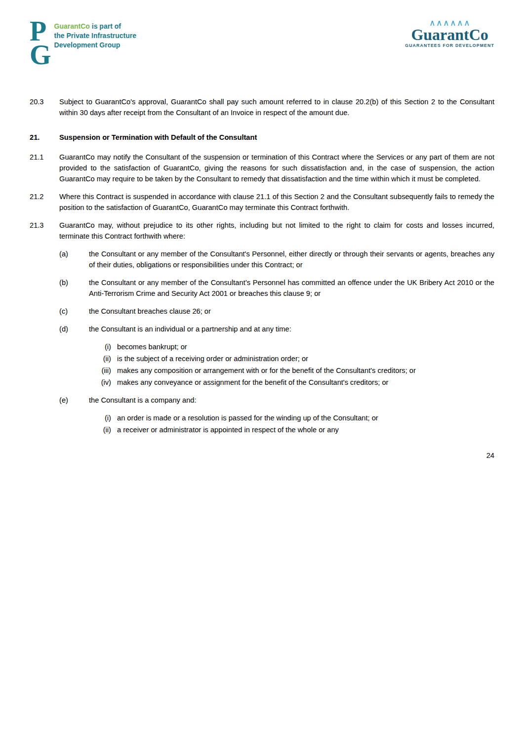P
G
GuarantCo is part of
the Private Infrastructure
Development Group
∧∧∧∧∧∧
GuarantCo
GUARANTEES FOR DEVELOPMENT
20.3
Subject to GuarantCo's approval, GuarantCo shall pay such amount referred to in clause 20.2(b) of this Section 2 to the Consultant within 30 days after receipt from the Consultant of an Invoice in respect of the amount due.
21. Suspension or Termination with Default of the Consultant
21.1
GuarantCo may notify the Consultant of the suspension or termination of this Contract where the Services or any part of them are not provided to the satisfaction of GuarantCo, giving the reasons for such dissatisfaction and, in the case of suspension, the action GuarantCo may require to be taken by the Consultant to remedy that dissatisfaction and the time within which it must be completed.
21.2
Where this Contract is suspended in accordance with clause 21.1 of this Section 2 and the Consultant subsequently fails to remedy the position to the satisfaction of GuarantCo, GuarantCo may terminate this Contract forthwith.
21.3
GuarantCo may, without prejudice to its other rights, including but not limited to the right to claim for costs and losses incurred, terminate this Contract forthwith where:
(a)
the Consultant or any member of the Consultant's Personnel, either directly or through their servants or agents, breaches any of their duties, obligations or responsibilities under this Contract; or
(b)
the Consultant or any member of the Consultant’s Personnel has committed an offence under the UK Bribery Act 2010 or the Anti-Terrorism Crime and Security Act 2001 or breaches this clause 9; or
(c)
the Consultant breaches clause 26; or
(d)
the Consultant is an individual or a partnership and at any time:
(i)
becomes bankrupt; or
(ii)
is the subject of a receiving order or administration order; or
(iii)
makes any composition or arrangement with or for the benefit of the Consultant's creditors; or
(iv)
makes any conveyance or assignment for the benefit of the Consultant's creditors; or
(e)
the Consultant is a company and:
(i)
an order is made or a resolution is passed for the winding up of the Consultant; or
(ii)
a receiver or administrator is appointed in respect of the whole or any
24